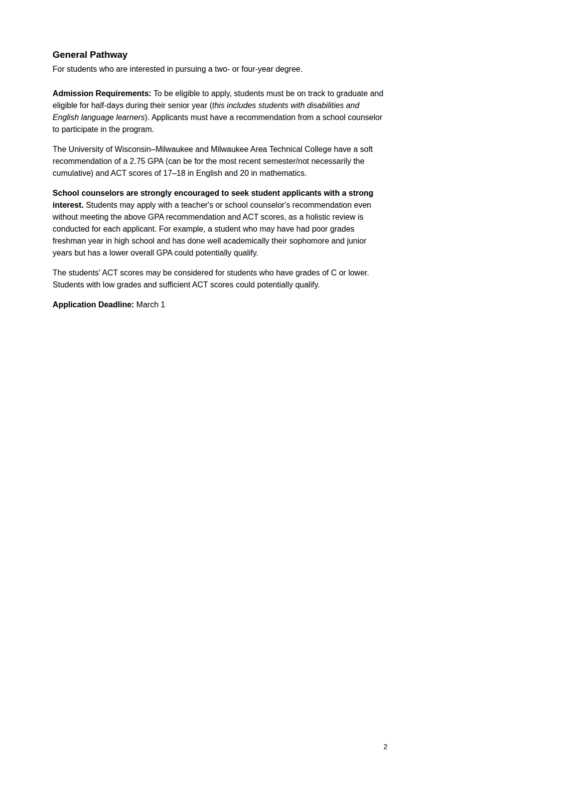General Pathway
For students who are interested in pursuing a two- or four-year degree.
Admission Requirements: To be eligible to apply, students must be on track to graduate and eligible for half-days during their senior year (this includes students with disabilities and English language learners). Applicants must have a recommendation from a school counselor to participate in the program.
The University of Wisconsin–Milwaukee and Milwaukee Area Technical College have a soft recommendation of a 2.75 GPA (can be for the most recent semester/not necessarily the cumulative) and ACT scores of 17–18 in English and 20 in mathematics.
School counselors are strongly encouraged to seek student applicants with a strong interest. Students may apply with a teacher's or school counselor's recommendation even without meeting the above GPA recommendation and ACT scores, as a holistic review is conducted for each applicant. For example, a student who may have had poor grades freshman year in high school and has done well academically their sophomore and junior years but has a lower overall GPA could potentially qualify.
The students' ACT scores may be considered for students who have grades of C or lower. Students with low grades and sufficient ACT scores could potentially qualify.
Application Deadline: March 1
2